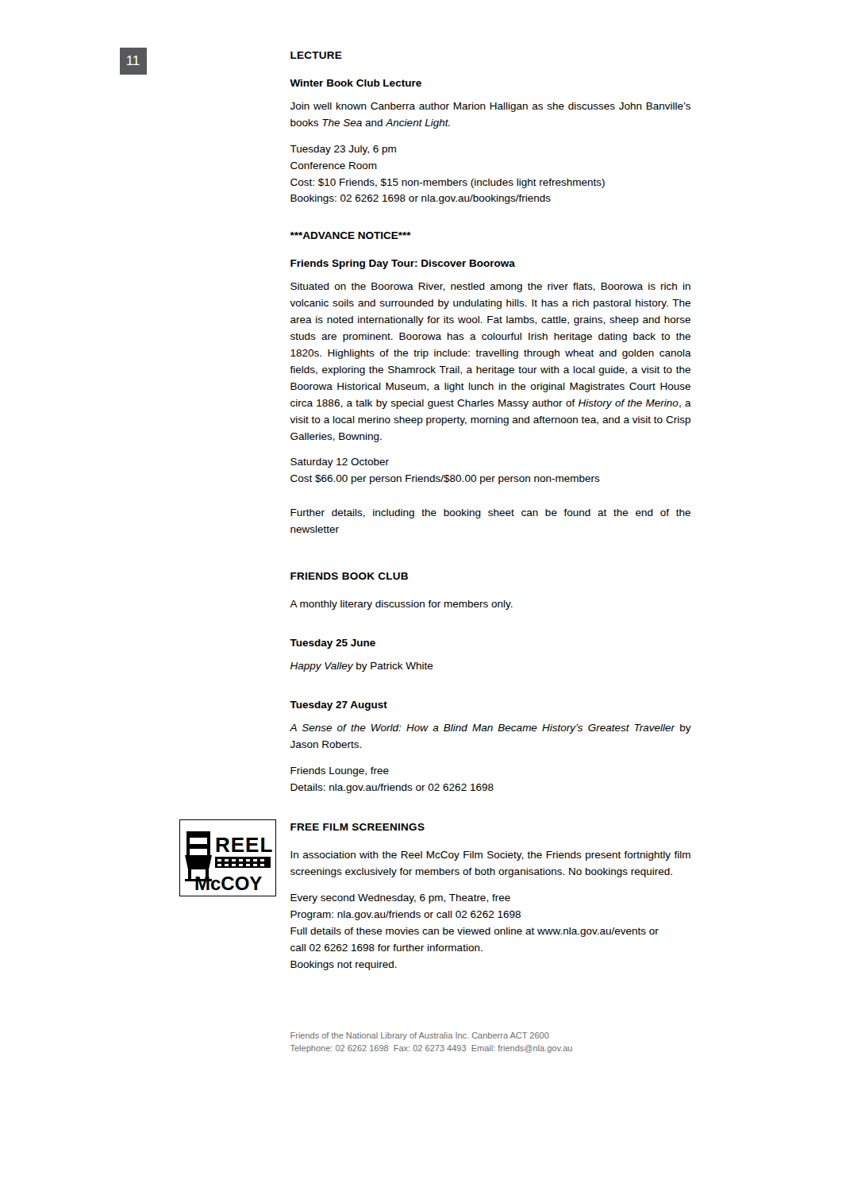11
LECTURE
Winter Book Club Lecture
Join well known Canberra author Marion Halligan as she discusses John Banville’s books The Sea and Ancient Light.
Tuesday 23 July, 6 pm
Conference Room
Cost: $10 Friends, $15 non-members (includes light refreshments)
Bookings: 02 6262 1698 or nla.gov.au/bookings/friends
***ADVANCE NOTICE***
Friends Spring Day Tour: Discover Boorowa
Situated on the Boorowa River, nestled among the river flats, Boorowa is rich in volcanic soils and surrounded by undulating hills. It has a rich pastoral history. The area is noted internationally for its wool. Fat lambs, cattle, grains, sheep and horse studs are prominent. Boorowa has a colourful Irish heritage dating back to the 1820s. Highlights of the trip include: travelling through wheat and golden canola fields, exploring the Shamrock Trail, a heritage tour with a local guide, a visit to the Boorowa Historical Museum, a light lunch in the original Magistrates Court House circa 1886, a talk by special guest Charles Massy author of History of the Merino, a visit to a local merino sheep property, morning and afternoon tea, and a visit to Crisp Galleries, Bowning.
Saturday 12 October
Cost $66.00 per person Friends/$80.00 per person non-members
Further details, including the booking sheet can be found at the end of the newsletter
FRIENDS BOOK CLUB
A monthly literary discussion for members only.
Tuesday 25 June
Happy Valley by Patrick White
Tuesday 27 August
A Sense of the World: How a Blind Man Became History’s Greatest Traveller by Jason Roberts.
Friends Lounge, free
Details: nla.gov.au/friends or 02 6262 1698
REEL McCOY
FREE FILM SCREENINGS
In association with the Reel McCoy Film Society, the Friends present fortnightly film screenings exclusively for members of both organisations. No bookings required.
Every second Wednesday, 6 pm, Theatre, free
Program: nla.gov.au/friends or call 02 6262 1698
Full details of these movies can be viewed online at www.nla.gov.au/events or
call 02 6262 1698 for further information.
Bookings not required.
Friends of the National Library of Australia Inc. Canberra ACT 2600
Telephone: 02 6262 1698 Fax: 02 6273 4493 Email: friends@nla.gov.au